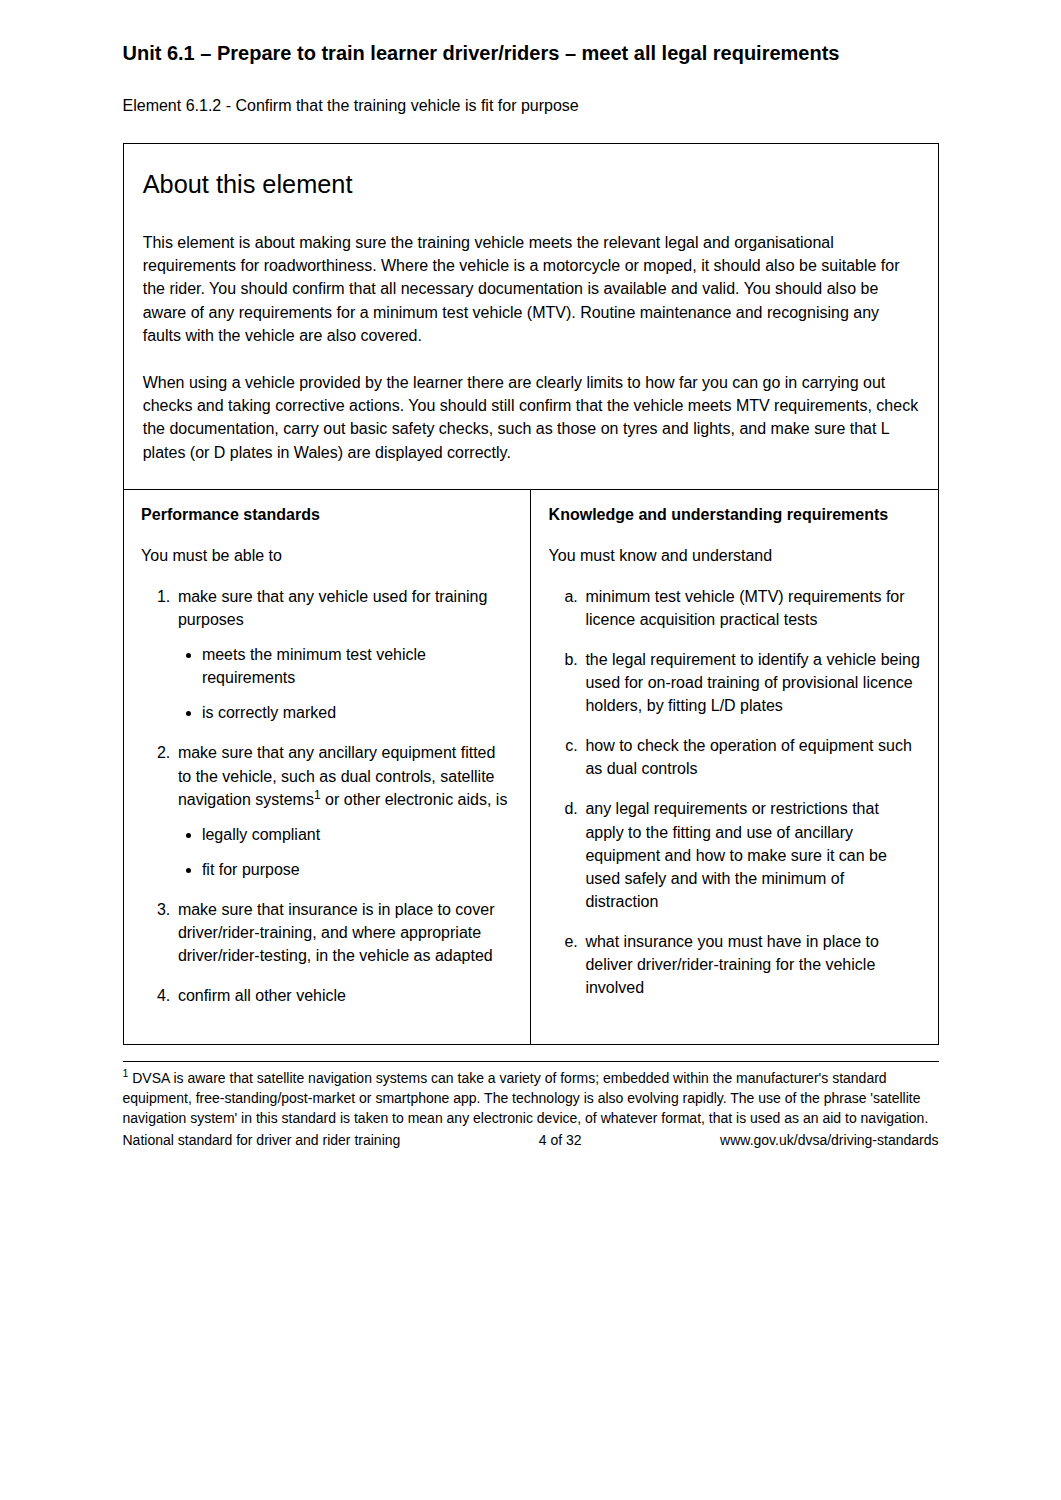Unit 6.1 – Prepare to train learner driver/riders – meet all legal requirements
Element 6.1.2 - Confirm that the training vehicle is fit for purpose
About this element
This element is about making sure the training vehicle meets the relevant legal and organisational requirements for roadworthiness. Where the vehicle is a motorcycle or moped, it should also be suitable for the rider. You should confirm that all necessary documentation is available and valid. You should also be aware of any requirements for a minimum test vehicle (MTV). Routine maintenance and recognising any faults with the vehicle are also covered.
When using a vehicle provided by the learner there are clearly limits to how far you can go in carrying out checks and taking corrective actions. You should still confirm that the vehicle meets MTV requirements, check the documentation, carry out basic safety checks, such as those on tyres and lights, and make sure that L plates (or D plates in Wales) are displayed correctly.
| Performance standards You must be able to make sure that any vehicle used for training purposes meets the minimum test vehicle requirements is correctly marked make sure that any ancillary equipment fitted to the vehicle, such as dual controls, satellite navigation systems 1 or other electronic aids, is legally compliant fit for purpose make sure that insurance is in place to cover driver/rider-training, and where appropriate driver/rider-testing, in the vehicle as adapted confirm all other vehicle | Knowledge and understanding requirements You must know and understand minimum test vehicle (MTV) requirements for licence acquisition practical tests the legal requirement to identify a vehicle being used for on-road training of provisional licence holders, by fitting L/D plates how to check the operation of equipment such as dual controls any legal requirements or restrictions that apply to the fitting and use of ancillary equipment and how to make sure it can be used safely and with the minimum of distraction what insurance you must have in place to deliver driver/rider-training for the vehicle involved |
1 DVSA is aware that satellite navigation systems can take a variety of forms; embedded within the manufacturer's standard equipment, free-standing/post-market or smartphone app. The technology is also evolving rapidly. The use of the phrase 'satellite navigation system' in this standard is taken to mean any electronic device, of whatever format, that is used as an aid to navigation.
National standard for driver and rider training
4 of 32
www.gov.uk/dvsa/driving-standards